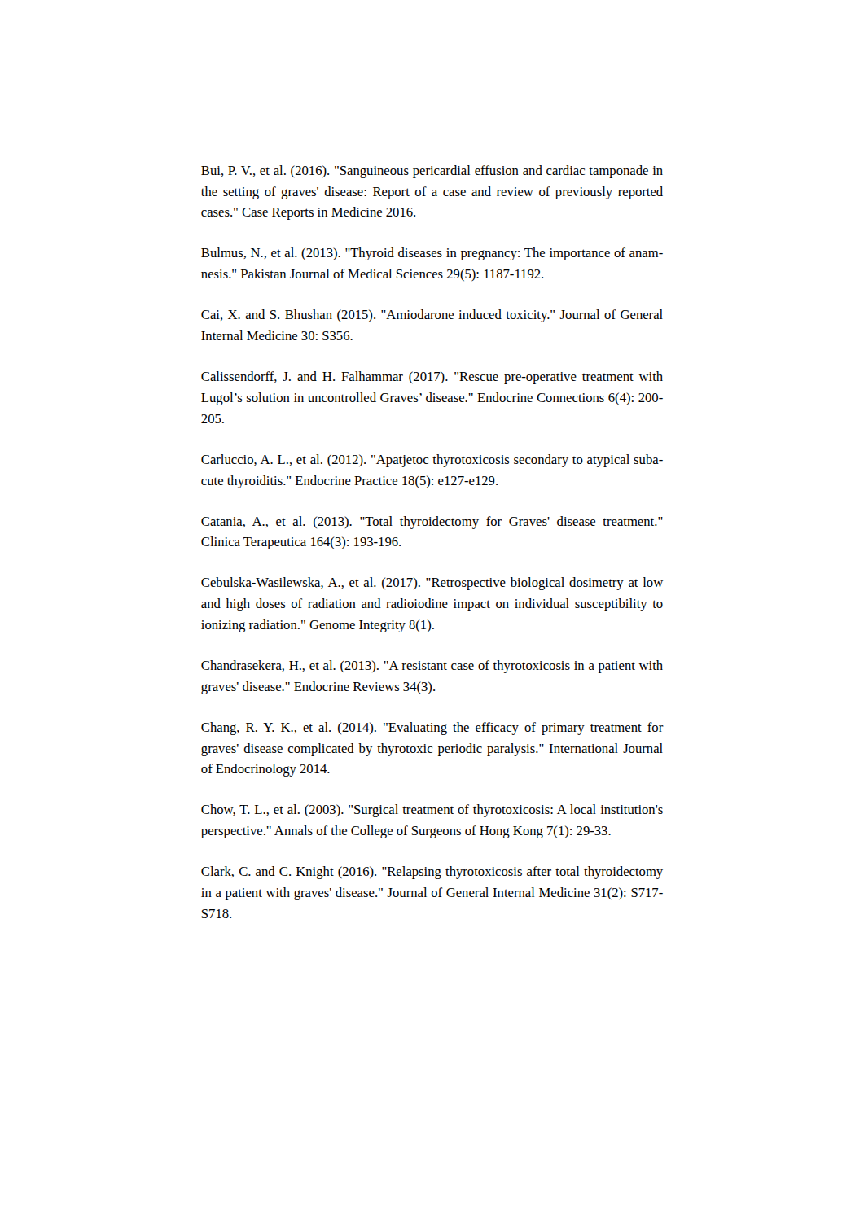Bui, P. V., et al. (2016). "Sanguineous pericardial effusion and cardiac tamponade in the setting of graves' disease: Report of a case and review of previously reported cases." Case Reports in Medicine 2016.
Bulmus, N., et al. (2013). "Thyroid diseases in pregnancy: The importance of anamnesis." Pakistan Journal of Medical Sciences 29(5): 1187-1192.
Cai, X. and S. Bhushan (2015). "Amiodarone induced toxicity." Journal of General Internal Medicine 30: S356.
Calissendorff, J. and H. Falhammar (2017). "Rescue pre-operative treatment with Lugol’s solution in uncontrolled Graves’ disease." Endocrine Connections 6(4): 200-205.
Carluccio, A. L., et al. (2012). "Apatjetoc thyrotoxicosis secondary to atypical subacute thyroiditis." Endocrine Practice 18(5): e127-e129.
Catania, A., et al. (2013). "Total thyroidectomy for Graves' disease treatment." Clinica Terapeutica 164(3): 193-196.
Cebulska-Wasilewska, A., et al. (2017). "Retrospective biological dosimetry at low and high doses of radiation and radioiodine impact on individual susceptibility to ionizing radiation." Genome Integrity 8(1).
Chandrasekera, H., et al. (2013). "A resistant case of thyrotoxicosis in a patient with graves' disease." Endocrine Reviews 34(3).
Chang, R. Y. K., et al. (2014). "Evaluating the efficacy of primary treatment for graves' disease complicated by thyrotoxic periodic paralysis." International Journal of Endocrinology 2014.
Chow, T. L., et al. (2003). "Surgical treatment of thyrotoxicosis: A local institution's perspective." Annals of the College of Surgeons of Hong Kong 7(1): 29-33.
Clark, C. and C. Knight (2016). "Relapsing thyrotoxicosis after total thyroidectomy in a patient with graves' disease." Journal of General Internal Medicine 31(2): S717-S718.